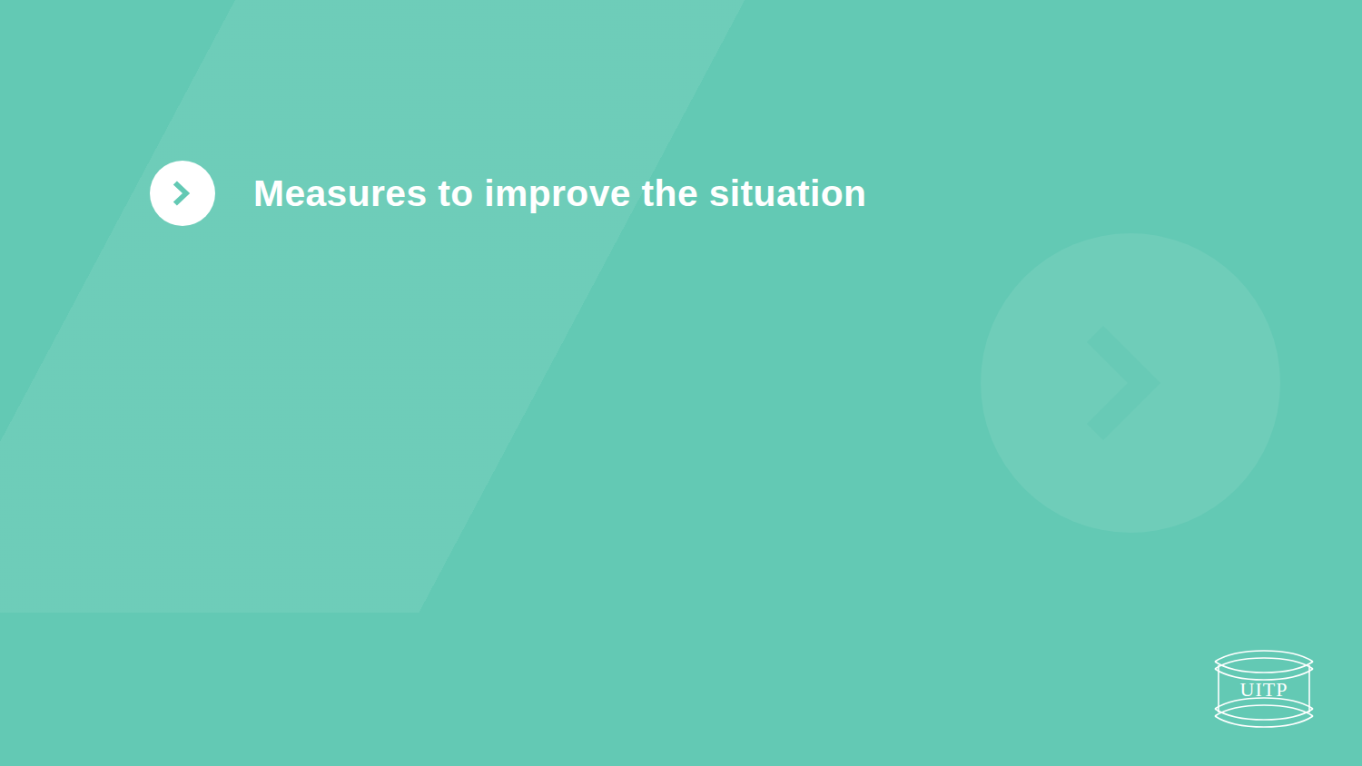Measures to improve the situation
UITP